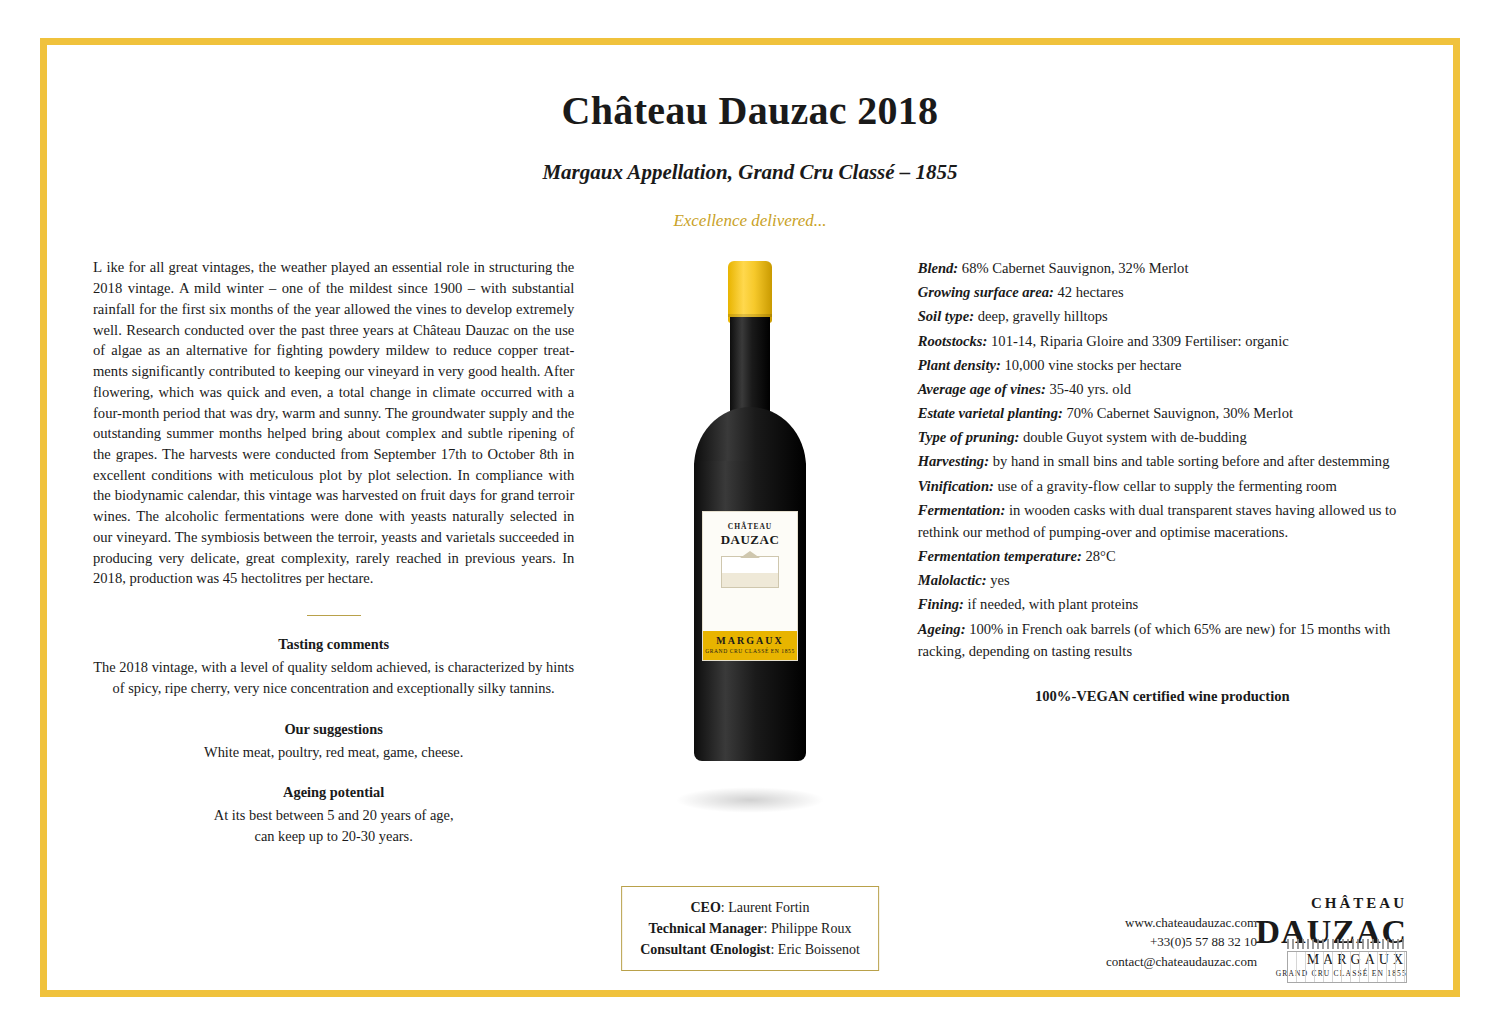Château Dauzac 2018
Margaux Appellation, Grand Cru Classé – 1855
Excellence delivered...
L ike for all great vintages, the weather played an essential role in structuring the 2018 vintage. A mild winter – one of the mildest since 1900 – with substantial rainfall for the first six months of the year allowed the vines to develop extremely well. Research conducted over the past three years at Château Dauzac on the use of algae as an alternative for fighting powdery mildew to reduce copper treatments significantly contributed to keeping our vineyard in very good health. After flowering, which was quick and even, a total change in climate occurred with a four-month period that was dry, warm and sunny. The groundwater supply and the outstanding summer months helped bring about complex and subtle ripening of the grapes. The harvests were conducted from September 17th to October 8th in excellent conditions with meticulous plot by plot selection. In compliance with the biodynamic calendar, this vintage was harvested on fruit days for grand terroir wines. The alcoholic fermentations were done with yeasts naturally selected in our vineyard. The symbiosis between the terroir, yeasts and varietals succeeded in producing very delicate, great complexity, rarely reached in previous years. In 2018, production was 45 hectolitres per hectare.
Tasting comments The 2018 vintage, with a level of quality seldom achieved, is characterized by hints of spicy, ripe cherry, very nice concentration and exceptionally silky tannins.
Our suggestions White meat, poultry, red meat, game, cheese.
Ageing potential At its best between 5 and 20 years of age,
can keep up to 20-30 years.
CHÂTEAU
DAUZAC
MARGAUX
GRAND CRU CLASSÉ EN 1855
Blend: 68% Cabernet Sauvignon, 32% Merlot
Growing surface area: 42 hectares
Soil type: deep, gravelly hilltops
Rootstocks: 101-14, Riparia Gloire and 3309 Fertiliser: organic
Plant density: 10,000 vine stocks per hectare
Average age of vines: 35-40 yrs. old
Estate varietal planting: 70% Cabernet Sauvignon, 30% Merlot
Type of pruning: double Guyot system with de-budding
Harvesting: by hand in small bins and table sorting before and after destemming
Vinification: use of a gravity-flow cellar to supply the fermenting room
Fermentation: in wooden casks with dual transparent staves having allowed us to rethink our method of pumping-over and optimise macerations.
Fermentation temperature: 28°C
Malolactic: yes
Fining: if needed, with plant proteins
Ageing: 100% in French oak barrels (of which 65% are new) for 15 months with racking, depending on tasting results
100%-VEGAN certified wine production
CEO: Laurent Fortin
Technical Manager: Philippe Roux
Consultant Œnologist: Eric Boissenot
www.chateaudauzac.com
+33(0)5 57 88 32 10
contact@chateaudauzac.com
CHÂTEAU
DAUZAC
MARGAUX
GRAND CRU CLASSÉ EN 1855